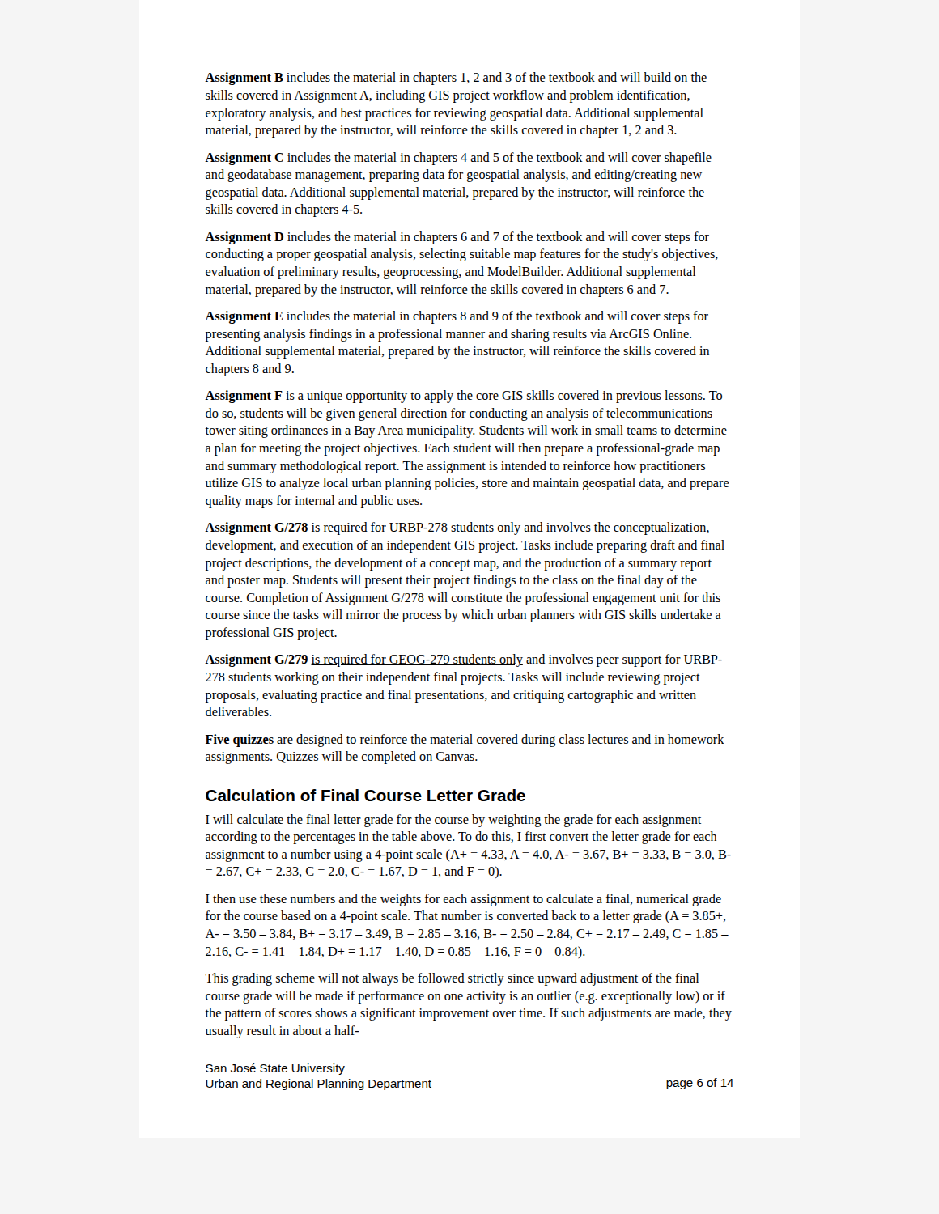Assignment B includes the material in chapters 1, 2 and 3 of the textbook and will build on the skills covered in Assignment A, including GIS project workflow and problem identification, exploratory analysis, and best practices for reviewing geospatial data. Additional supplemental material, prepared by the instructor, will reinforce the skills covered in chapter 1, 2 and 3.
Assignment C includes the material in chapters 4 and 5 of the textbook and will cover shapefile and geodatabase management, preparing data for geospatial analysis, and editing/creating new geospatial data. Additional supplemental material, prepared by the instructor, will reinforce the skills covered in chapters 4-5.
Assignment D includes the material in chapters 6 and 7 of the textbook and will cover steps for conducting a proper geospatial analysis, selecting suitable map features for the study's objectives, evaluation of preliminary results, geoprocessing, and ModelBuilder. Additional supplemental material, prepared by the instructor, will reinforce the skills covered in chapters 6 and 7.
Assignment E includes the material in chapters 8 and 9 of the textbook and will cover steps for presenting analysis findings in a professional manner and sharing results via ArcGIS Online. Additional supplemental material, prepared by the instructor, will reinforce the skills covered in chapters 8 and 9.
Assignment F is a unique opportunity to apply the core GIS skills covered in previous lessons. To do so, students will be given general direction for conducting an analysis of telecommunications tower siting ordinances in a Bay Area municipality. Students will work in small teams to determine a plan for meeting the project objectives. Each student will then prepare a professional-grade map and summary methodological report. The assignment is intended to reinforce how practitioners utilize GIS to analyze local urban planning policies, store and maintain geospatial data, and prepare quality maps for internal and public uses.
Assignment G/278 is required for URBP-278 students only and involves the conceptualization, development, and execution of an independent GIS project. Tasks include preparing draft and final project descriptions, the development of a concept map, and the production of a summary report and poster map. Students will present their project findings to the class on the final day of the course. Completion of Assignment G/278 will constitute the professional engagement unit for this course since the tasks will mirror the process by which urban planners with GIS skills undertake a professional GIS project.
Assignment G/279 is required for GEOG-279 students only and involves peer support for URBP-278 students working on their independent final projects. Tasks will include reviewing project proposals, evaluating practice and final presentations, and critiquing cartographic and written deliverables.
Five quizzes are designed to reinforce the material covered during class lectures and in homework assignments. Quizzes will be completed on Canvas.
Calculation of Final Course Letter Grade
I will calculate the final letter grade for the course by weighting the grade for each assignment according to the percentages in the table above. To do this, I first convert the letter grade for each assignment to a number using a 4-point scale (A+ = 4.33, A = 4.0, A- = 3.67, B+ = 3.33, B = 3.0, B- = 2.67, C+ = 2.33, C = 2.0, C- = 1.67, D = 1, and F = 0).
I then use these numbers and the weights for each assignment to calculate a final, numerical grade for the course based on a 4-point scale. That number is converted back to a letter grade (A = 3.85+, A- = 3.50 – 3.84, B+ = 3.17 – 3.49, B = 2.85 – 3.16, B- = 2.50 – 2.84, C+ = 2.17 – 2.49, C = 1.85 – 2.16, C- = 1.41 – 1.84, D+ = 1.17 – 1.40, D = 0.85 – 1.16, F = 0 – 0.84).
This grading scheme will not always be followed strictly since upward adjustment of the final course grade will be made if performance on one activity is an outlier (e.g. exceptionally low) or if the pattern of scores shows a significant improvement over time. If such adjustments are made, they usually result in about a half-
San José State University Urban and Regional Planning Department
page 6 of 14